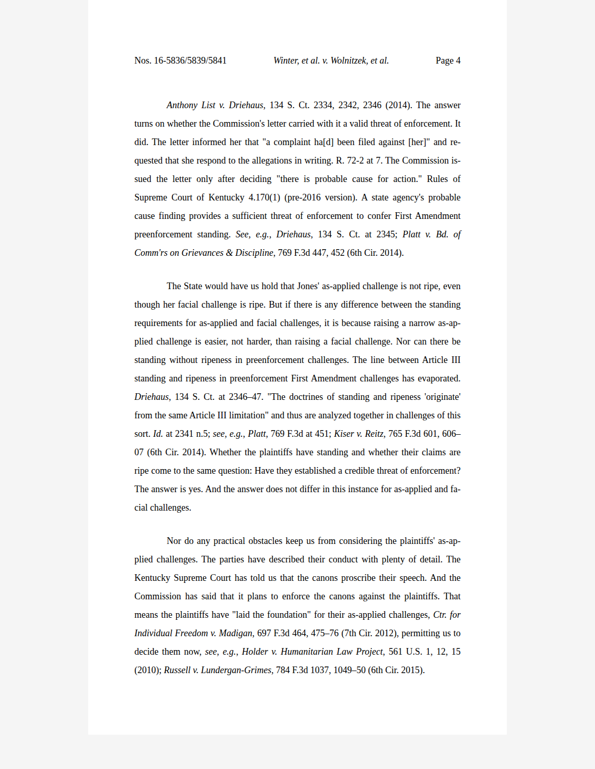Nos. 16-5836/5839/5841 Winter, et al. v. Wolnitzek, et al. Page 4
Anthony List v. Driehaus, 134 S. Ct. 2334, 2342, 2346 (2014). The answer turns on whether the Commission's letter carried with it a valid threat of enforcement. It did. The letter informed her that "a complaint ha[d] been filed against [her]" and requested that she respond to the allegations in writing. R. 72-2 at 7. The Commission issued the letter only after deciding "there is probable cause for action." Rules of Supreme Court of Kentucky 4.170(1) (pre-2016 version). A state agency's probable cause finding provides a sufficient threat of enforcement to confer First Amendment preenforcement standing. See, e.g., Driehaus, 134 S. Ct. at 2345; Platt v. Bd. of Comm'rs on Grievances & Discipline, 769 F.3d 447, 452 (6th Cir. 2014).
The State would have us hold that Jones' as-applied challenge is not ripe, even though her facial challenge is ripe. But if there is any difference between the standing requirements for as-applied and facial challenges, it is because raising a narrow as-applied challenge is easier, not harder, than raising a facial challenge. Nor can there be standing without ripeness in preenforcement challenges. The line between Article III standing and ripeness in preenforcement First Amendment challenges has evaporated. Driehaus, 134 S. Ct. at 2346–47. "The doctrines of standing and ripeness 'originate' from the same Article III limitation" and thus are analyzed together in challenges of this sort. Id. at 2341 n.5; see, e.g., Platt, 769 F.3d at 451; Kiser v. Reitz, 765 F.3d 601, 606–07 (6th Cir. 2014). Whether the plaintiffs have standing and whether their claims are ripe come to the same question: Have they established a credible threat of enforcement? The answer is yes. And the answer does not differ in this instance for as-applied and facial challenges.
Nor do any practical obstacles keep us from considering the plaintiffs' as-applied challenges. The parties have described their conduct with plenty of detail. The Kentucky Supreme Court has told us that the canons proscribe their speech. And the Commission has said that it plans to enforce the canons against the plaintiffs. That means the plaintiffs have "laid the foundation" for their as-applied challenges, Ctr. for Individual Freedom v. Madigan, 697 F.3d 464, 475–76 (7th Cir. 2012), permitting us to decide them now, see, e.g., Holder v. Humanitarian Law Project, 561 U.S. 1, 12, 15 (2010); Russell v. Lundergan-Grimes, 784 F.3d 1037, 1049–50 (6th Cir. 2015).